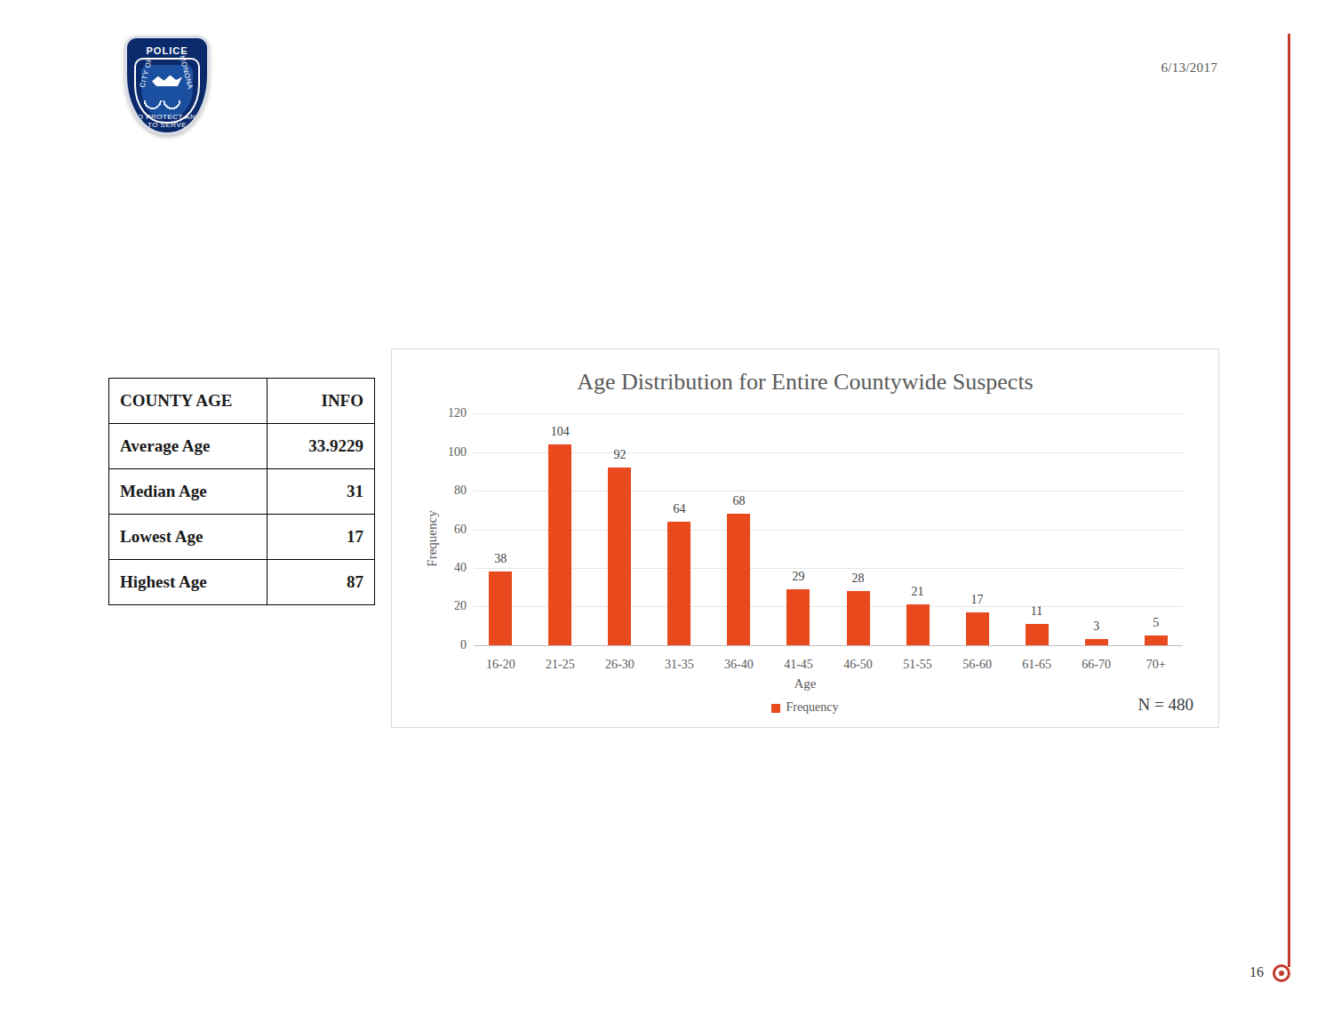6/13/2017
POLICE
CITY OF
MONONA
TO PROTECT AND TO SERVE
| COUNTY AGE | INFO |
| --- | --- |
| Average Age | 33.9229 |
| Median Age | 31 |
| Lowest Age | 17 |
| Highest Age | 87 |
Age Distribution for Entire Countywide Suspects
Frequency
120 100 80 60 40 20 0
38
104
92
64
68
29
28
21
17
11
3
5
16-20 21-25 26-30 31-35 36-40 41-45 46-50 51-55 56-60 61-65 66-70 70+
Age
Frequency
N = 480
16